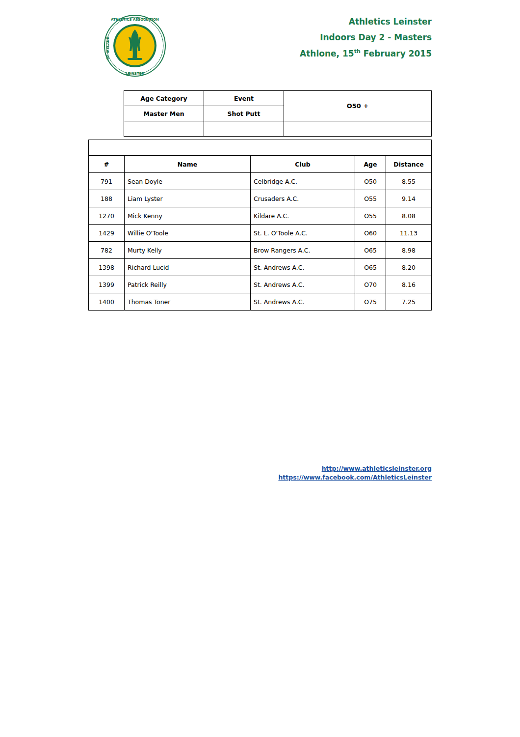ATHLETICS ASSOCIATION LEINSTER OF IRELAND
Athletics Leinster
Indoors Day 2 - Masters
Athlone, 15th February 2015
| | Age Category | Event | O50 + |
| | Master Men | Shot Putt |
| # | Name | Club | Age | Distance |
| --- | --- | --- | --- | --- |
| 791 | Sean Doyle | Celbridge A.C. | O50 | 8.55 |
| 188 | Liam Lyster | Crusaders A.C. | O55 | 9.14 |
| 1270 | Mick Kenny | Kildare A.C. | O55 | 8.08 |
| 1429 | Willie O'Toole | St. L. O'Toole A.C. | O60 | 11.13 |
| 782 | Murty Kelly | Brow Rangers A.C. | O65 | 8.98 |
| 1398 | Richard Lucid | St. Andrews A.C. | O65 | 8.20 |
| 1399 | Patrick Reilly | St. Andrews A.C. | O70 | 8.16 |
| 1400 | Thomas Toner | St. Andrews A.C. | O75 | 7.25 |
http://www.athleticsleinster.org
https://www.facebook.com/AthleticsLeinster